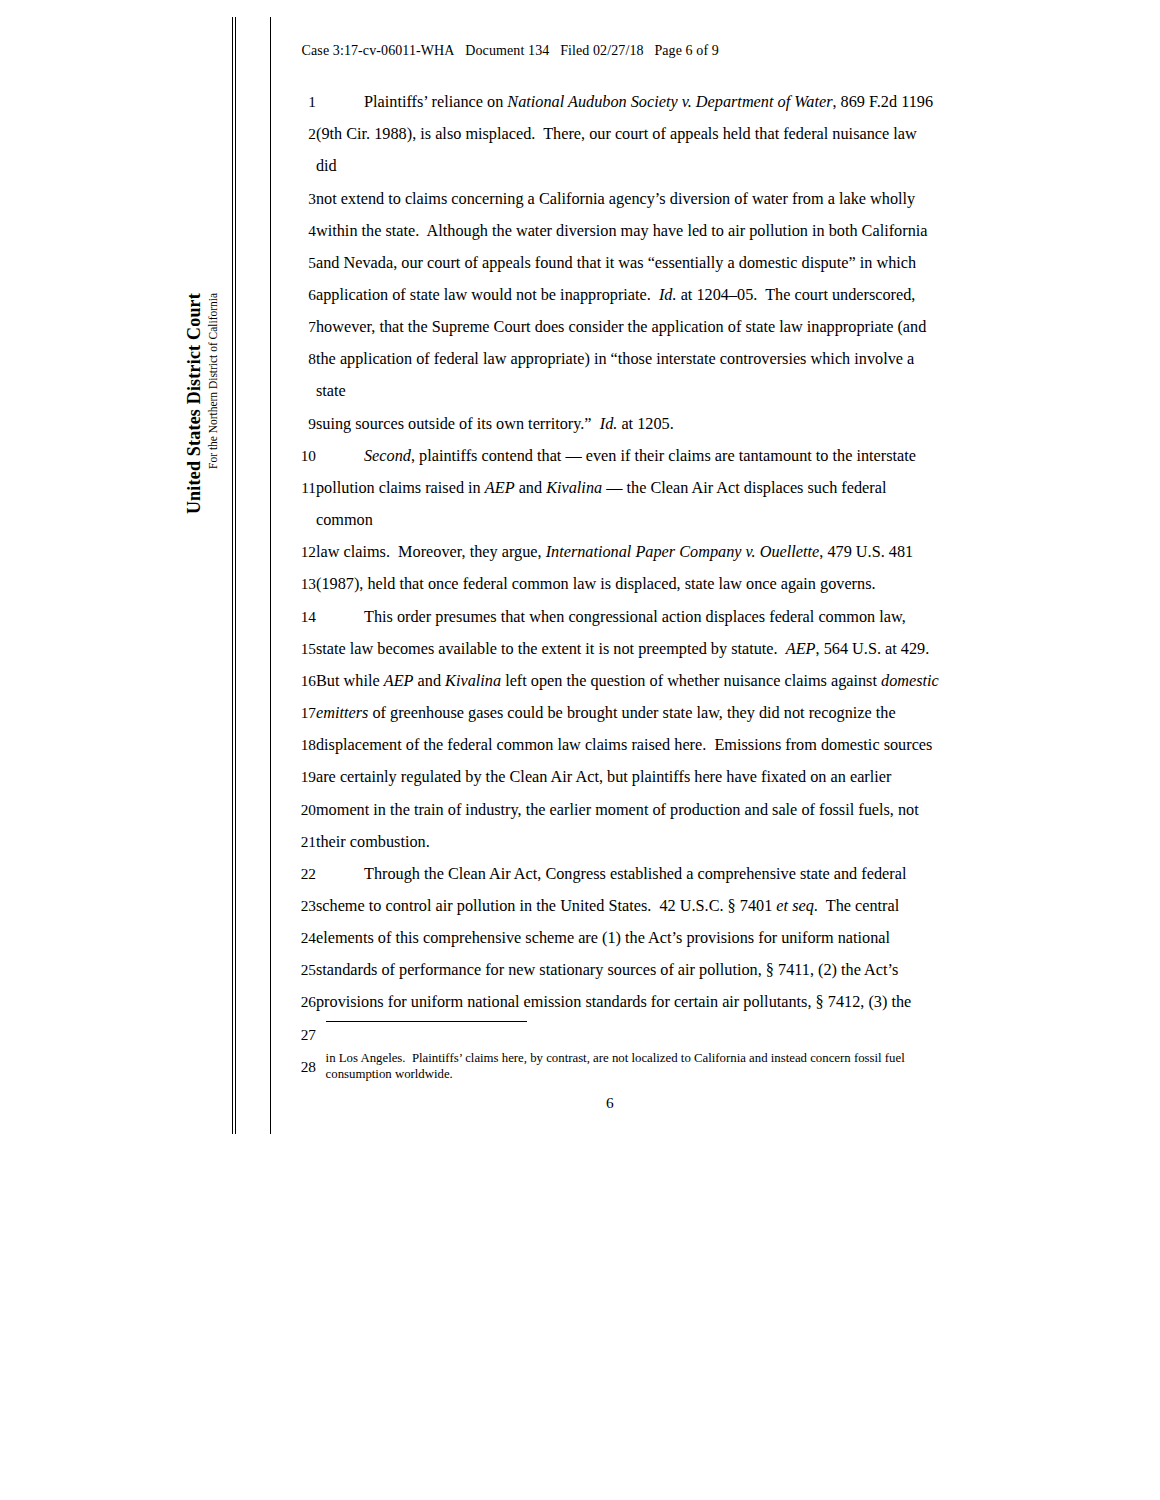Case 3:17-cv-06011-WHA Document 134 Filed 02/27/18 Page 6 of 9
United States District Court
For the Northern District of California
| 1 | Plaintiffs’ reliance on National Audubon Society v. Department of Water , 869 F.2d 1196 |
| 2 | (9th Cir. 1988), is also misplaced. There, our court of appeals held that federal nuisance law did |
| 3 | not extend to claims concerning a California agency’s diversion of water from a lake wholly |
| 4 | within the state. Although the water diversion may have led to air pollution in both California |
| 5 | and Nevada, our court of appeals found that it was “essentially a domestic dispute” in which |
| 6 | application of state law would not be inappropriate. Id. at 1204–05. The court underscored, |
| 7 | however, that the Supreme Court does consider the application of state law inappropriate (and |
| 8 | the application of federal law appropriate) in “those interstate controversies which involve a state |
| 9 | suing sources outside of its own territory.” Id. at 1205. |
| 10 | Second , plaintiffs contend that — even if their claims are tantamount to the interstate |
| 11 | pollution claims raised in AEP and Kivalina — the Clean Air Act displaces such federal common |
| 12 | law claims. Moreover, they argue, International Paper Company v. Ouellette , 479 U.S. 481 |
| 13 | (1987), held that once federal common law is displaced, state law once again governs. |
| 14 | This order presumes that when congressional action displaces federal common law, |
| 15 | state law becomes available to the extent it is not preempted by statute. AEP , 564 U.S. at 429. |
| 16 | But while AEP and Kivalina left open the question of whether nuisance claims against domestic |
| 17 | emitters of greenhouse gases could be brought under state law, they did not recognize the |
| 18 | displacement of the federal common law claims raised here. Emissions from domestic sources |
| 19 | are certainly regulated by the Clean Air Act, but plaintiffs here have fixated on an earlier |
| 20 | moment in the train of industry, the earlier moment of production and sale of fossil fuels, not |
| 21 | their combustion. |
| 22 | Through the Clean Air Act, Congress established a comprehensive state and federal |
| 23 | scheme to control air pollution in the United States. 42 U.S.C. § 7401 et seq . The central |
| 24 | elements of this comprehensive scheme are (1) the Act’s provisions for uniform national |
| 25 | standards of performance for new stationary sources of air pollution, § 7411, (2) the Act’s |
| 26 | provisions for uniform national emission standards for certain air pollutants, § 7412, (3) the |
| 27 | |
| 28 | in Los Angeles. Plaintiffs’ claims here, by contrast, are not localized to California and instead concern fossil fuel consumption worldwide. |
6